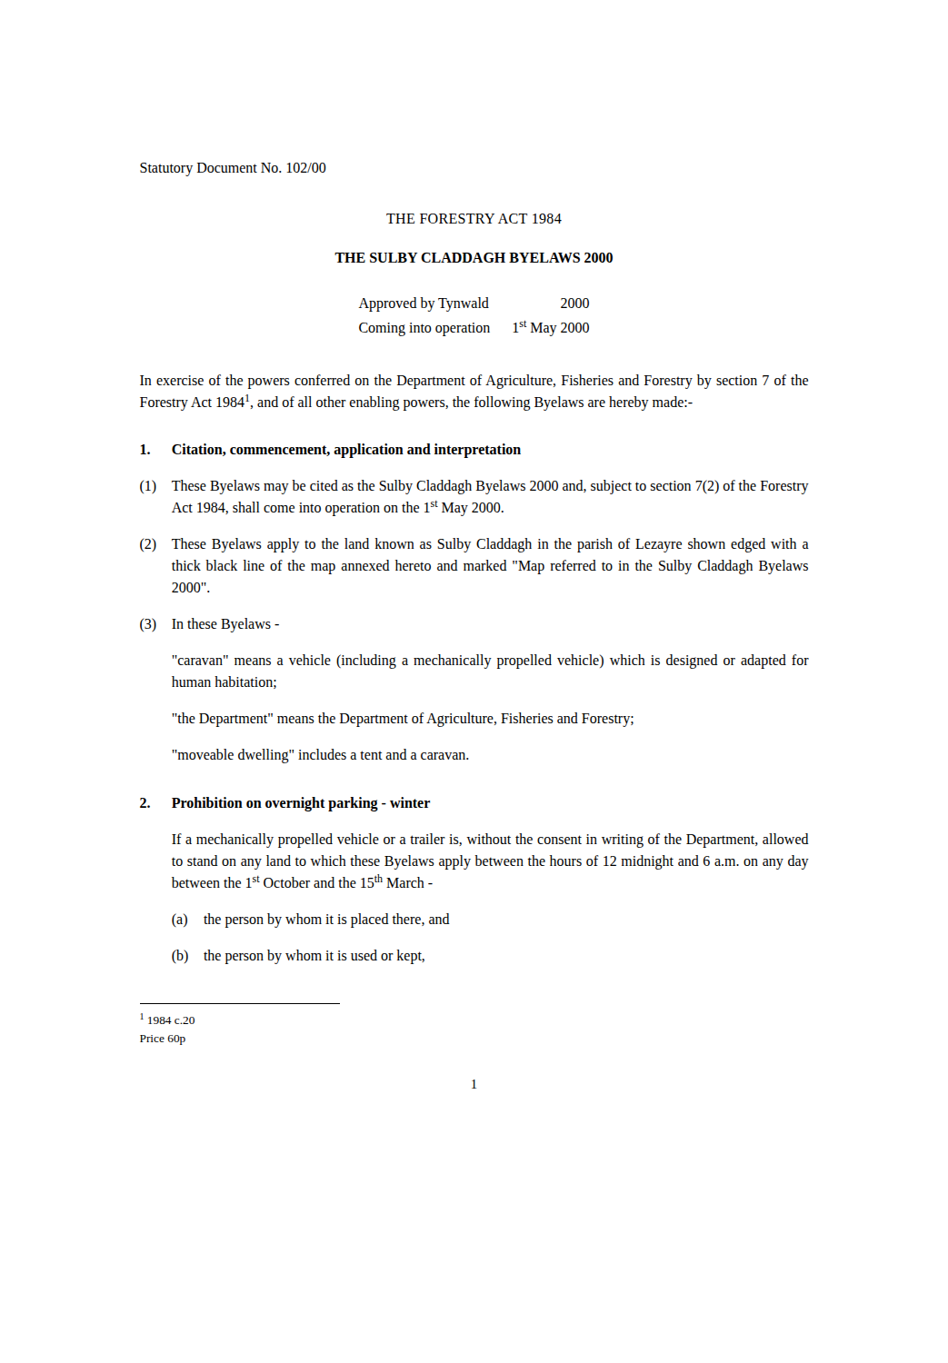Statutory Document No. 102/00
The Forestry Act 1984
The Sulby Claddagh Byelaws 2000
| Approved by Tynwald | 2000 |
| Coming into operation | 1 st May 2000 |
In exercise of the powers conferred on the Department of Agriculture, Fisheries and Forestry by section 7 of the Forestry Act 19841, and of all other enabling powers, the following Byelaws are hereby made:-
1. Citation, commencement, application and interpretation
(1) These Byelaws may be cited as the Sulby Claddagh Byelaws 2000 and, subject to section 7(2) of the Forestry Act 1984, shall come into operation on the 1st May 2000.
(2) These Byelaws apply to the land known as Sulby Claddagh in the parish of Lezayre shown edged with a thick black line of the map annexed hereto and marked "Map referred to in the Sulby Claddagh Byelaws 2000".
(3) In these Byelaws -
"caravan" means a vehicle (including a mechanically propelled vehicle) which is designed or adapted for human habitation;
"the Department" means the Department of Agriculture, Fisheries and Forestry;
"moveable dwelling" includes a tent and a caravan.
2. Prohibition on overnight parking - winter
If a mechanically propelled vehicle or a trailer is, without the consent in writing of the Department, allowed to stand on any land to which these Byelaws apply between the hours of 12 midnight and 6 a.m. on any day between the 1st October and the 15th March -
(a) the person by whom it is placed there, and
(b) the person by whom it is used or kept,
1 1984 c.20
Price 60p
1